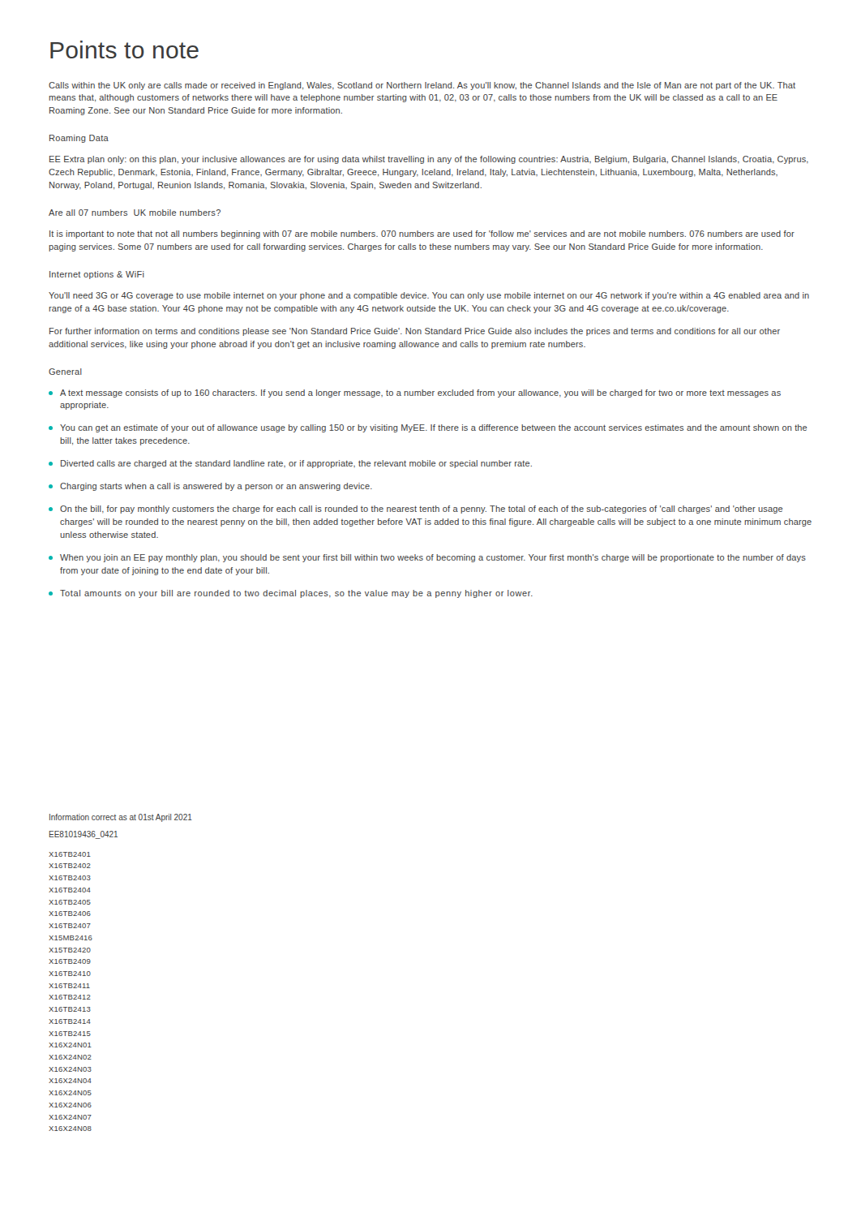Points to note
Calls within the UK only are calls made or received in England, Wales, Scotland or Northern Ireland. As you'll know, the Channel Islands and the Isle of Man are not part of the UK. That means that, although customers of networks there will have a telephone number starting with 01, 02, 03 or 07, calls to those numbers from the UK will be classed as a call to an EE Roaming Zone. See our Non Standard Price Guide for more information.
Roaming Data
EE Extra plan only: on this plan, your inclusive allowances are for using data whilst travelling in any of the following countries: Austria, Belgium, Bulgaria, Channel Islands, Croatia, Cyprus, Czech Republic, Denmark, Estonia, Finland, France, Germany, Gibraltar, Greece, Hungary, Iceland, Ireland, Italy, Latvia, Liechtenstein, Lithuania, Luxembourg, Malta, Netherlands, Norway, Poland, Portugal, Reunion Islands, Romania, Slovakia, Slovenia, Spain, Sweden and Switzerland.
Are all 07 numbers UK mobile numbers?
It is important to note that not all numbers beginning with 07 are mobile numbers. 070 numbers are used for 'follow me' services and are not mobile numbers. 076 numbers are used for paging services. Some 07 numbers are used for call forwarding services. Charges for calls to these numbers may vary. See our Non Standard Price Guide for more information.
Internet options & WiFi
You'll need 3G or 4G coverage to use mobile internet on your phone and a compatible device. You can only use mobile internet on our 4G network if you're within a 4G enabled area and in range of a 4G base station. Your 4G phone may not be compatible with any 4G network outside the UK. You can check your 3G and 4G coverage at ee.co.uk/coverage.
For further information on terms and conditions please see 'Non Standard Price Guide'. Non Standard Price Guide also includes the prices and terms and conditions for all our other additional services, like using your phone abroad if you don't get an inclusive roaming allowance and calls to premium rate numbers.
General
A text message consists of up to 160 characters. If you send a longer message, to a number excluded from your allowance, you will be charged for two or more text messages as appropriate.
You can get an estimate of your out of allowance usage by calling 150 or by visiting MyEE. If there is a difference between the account services estimates and the amount shown on the bill, the latter takes precedence.
Diverted calls are charged at the standard landline rate, or if appropriate, the relevant mobile or special number rate.
Charging starts when a call is answered by a person or an answering device.
On the bill, for pay monthly customers the charge for each call is rounded to the nearest tenth of a penny. The total of each of the sub-categories of 'call charges' and 'other usage charges' will be rounded to the nearest penny on the bill, then added together before VAT is added to this final figure. All chargeable calls will be subject to a one minute minimum charge unless otherwise stated.
When you join an EE pay monthly plan, you should be sent your first bill within two weeks of becoming a customer. Your first month's charge will be proportionate to the number of days from your date of joining to the end date of your bill.
Total amounts on your bill are rounded to two decimal places, so the value may be a penny higher or lower.
Information correct as at 01st April 2021
EE81019436_0421
X16TB2401 X16TB2402 X16TB2403 X16TB2404 X16TB2405 X16TB2406 X16TB2407 X15MB2416 X15TB2420 X16TB2409 X16TB2410 X16TB2411 X16TB2412 X16TB2413 X16TB2414 X16TB2415 X16X24N01 X16X24N02 X16X24N03 X16X24N04 X16X24N05 X16X24N06 X16X24N07 X16X24N08